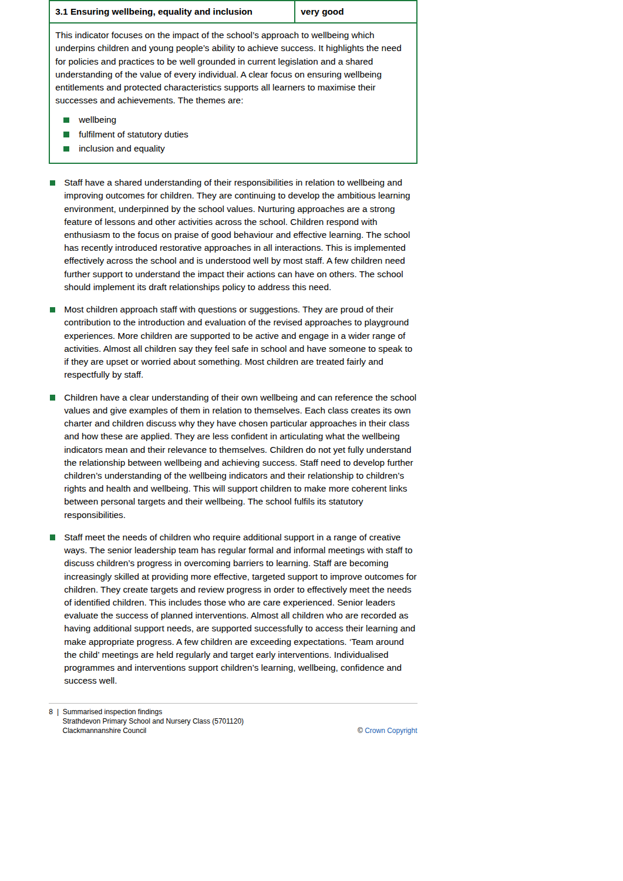3.1 Ensuring wellbeing, equality and inclusion
very good
This indicator focuses on the impact of the school’s approach to wellbeing which underpins children and young people’s ability to achieve success. It highlights the need for policies and practices to be well grounded in current legislation and a shared understanding of the value of every individual. A clear focus on ensuring wellbeing entitlements and protected characteristics supports all learners to maximise their successes and achievements. The themes are:
wellbeing
fulfilment of statutory duties
inclusion and equality
Staff have a shared understanding of their responsibilities in relation to wellbeing and improving outcomes for children. They are continuing to develop the ambitious learning environment, underpinned by the school values. Nurturing approaches are a strong feature of lessons and other activities across the school. Children respond with enthusiasm to the focus on praise of good behaviour and effective learning. The school has recently introduced restorative approaches in all interactions. This is implemented effectively across the school and is understood well by most staff. A few children need further support to understand the impact their actions can have on others. The school should implement its draft relationships policy to address this need.
Most children approach staff with questions or suggestions. They are proud of their contribution to the introduction and evaluation of the revised approaches to playground experiences. More children are supported to be active and engage in a wider range of activities. Almost all children say they feel safe in school and have someone to speak to if they are upset or worried about something. Most children are treated fairly and respectfully by staff.
Children have a clear understanding of their own wellbeing and can reference the school values and give examples of them in relation to themselves. Each class creates its own charter and children discuss why they have chosen particular approaches in their class and how these are applied. They are less confident in articulating what the wellbeing indicators mean and their relevance to themselves. Children do not yet fully understand the relationship between wellbeing and achieving success. Staff need to develop further children’s understanding of the wellbeing indicators and their relationship to children’s rights and health and wellbeing. This will support children to make more coherent links between personal targets and their wellbeing. The school fulfils its statutory responsibilities.
Staff meet the needs of children who require additional support in a range of creative ways. The senior leadership team has regular formal and informal meetings with staff to discuss children’s progress in overcoming barriers to learning. Staff are becoming increasingly skilled at providing more effective, targeted support to improve outcomes for children. They create targets and review progress in order to effectively meet the needs of identified children. This includes those who are care experienced. Senior leaders evaluate the success of planned interventions. Almost all children who are recorded as having additional support needs, are supported successfully to access their learning and make appropriate progress. A few children are exceeding expectations. ‘Team around the child’ meetings are held regularly and target early interventions. Individualised programmes and interventions support children’s learning, wellbeing, confidence and success well.
8| Summarised inspection findings
Strathdevon Primary School and Nursery Class (5701120)
Clackmannanshire Council
© Crown Copyright